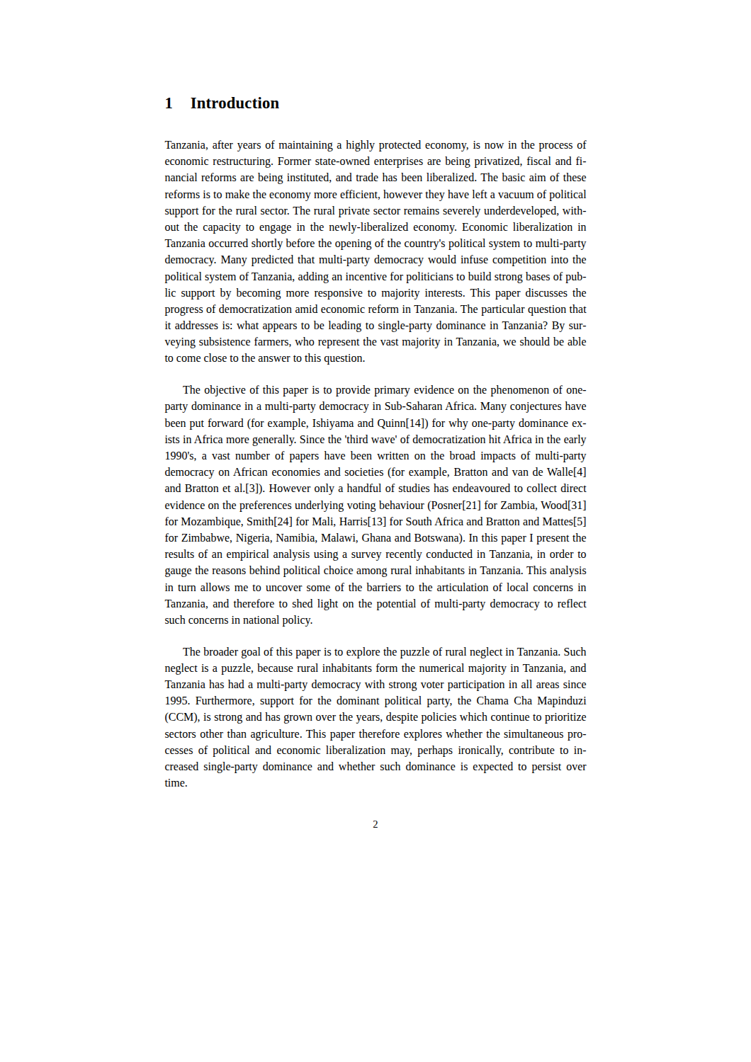1 Introduction
Tanzania, after years of maintaining a highly protected economy, is now in the process of economic restructuring. Former state-owned enterprises are being privatized, fiscal and financial reforms are being instituted, and trade has been liberalized. The basic aim of these reforms is to make the economy more efficient, however they have left a vacuum of political support for the rural sector. The rural private sector remains severely underdeveloped, without the capacity to engage in the newly-liberalized economy. Economic liberalization in Tanzania occurred shortly before the opening of the country's political system to multi-party democracy. Many predicted that multi-party democracy would infuse competition into the political system of Tanzania, adding an incentive for politicians to build strong bases of public support by becoming more responsive to majority interests. This paper discusses the progress of democratization amid economic reform in Tanzania. The particular question that it addresses is: what appears to be leading to single-party dominance in Tanzania? By surveying subsistence farmers, who represent the vast majority in Tanzania, we should be able to come close to the answer to this question.
The objective of this paper is to provide primary evidence on the phenomenon of one-party dominance in a multi-party democracy in Sub-Saharan Africa. Many conjectures have been put forward (for example, Ishiyama and Quinn[14]) for why one-party dominance exists in Africa more generally. Since the 'third wave' of democratization hit Africa in the early 1990's, a vast number of papers have been written on the broad impacts of multi-party democracy on African economies and societies (for example, Bratton and van de Walle[4] and Bratton et al.[3]). However only a handful of studies has endeavoured to collect direct evidence on the preferences underlying voting behaviour (Posner[21] for Zambia, Wood[31] for Mozambique, Smith[24] for Mali, Harris[13] for South Africa and Bratton and Mattes[5] for Zimbabwe, Nigeria, Namibia, Malawi, Ghana and Botswana). In this paper I present the results of an empirical analysis using a survey recently conducted in Tanzania, in order to gauge the reasons behind political choice among rural inhabitants in Tanzania. This analysis in turn allows me to uncover some of the barriers to the articulation of local concerns in Tanzania, and therefore to shed light on the potential of multi-party democracy to reflect such concerns in national policy.
The broader goal of this paper is to explore the puzzle of rural neglect in Tanzania. Such neglect is a puzzle, because rural inhabitants form the numerical majority in Tanzania, and Tanzania has had a multi-party democracy with strong voter participation in all areas since 1995. Furthermore, support for the dominant political party, the Chama Cha Mapinduzi (CCM), is strong and has grown over the years, despite policies which continue to prioritize sectors other than agriculture. This paper therefore explores whether the simultaneous processes of political and economic liberalization may, perhaps ironically, contribute to increased single-party dominance and whether such dominance is expected to persist over time.
2